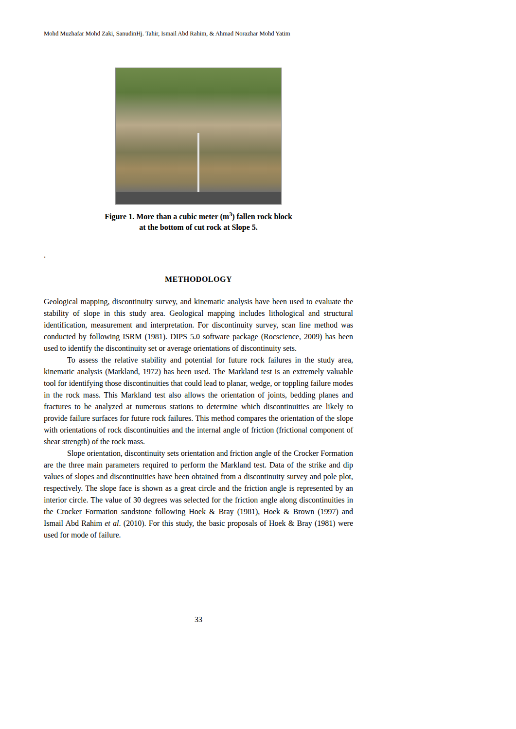Mohd Muzhafar Mohd Zaki, SanudinHj. Tahir, Ismail Abd Rahim, & Ahmad Norazhar Mohd Yatim
Figure 1. More than a cubic meter (m3) fallen rock block
at the bottom of cut rock at Slope 5.
.
METHODOLOGY
Geological mapping, discontinuity survey, and kinematic analysis have been used to evaluate the stability of slope in this study area. Geological mapping includes lithological and structural identification, measurement and interpretation. For discontinuity survey, scan line method was conducted by following ISRM (1981). DIPS 5.0 software package (Rocscience, 2009) has been used to identify the discontinuity set or average orientations of discontinuity sets.
To assess the relative stability and potential for future rock failures in the study area, kinematic analysis (Markland, 1972) has been used. The Markland test is an extremely valuable tool for identifying those discontinuities that could lead to planar, wedge, or toppling failure modes in the rock mass. This Markland test also allows the orientation of joints, bedding planes and fractures to be analyzed at numerous stations to determine which discontinuities are likely to provide failure surfaces for future rock failures. This method compares the orientation of the slope with orientations of rock discontinuities and the internal angle of friction (frictional component of shear strength) of the rock mass.
Slope orientation, discontinuity sets orientation and friction angle of the Crocker Formation are the three main parameters required to perform the Markland test. Data of the strike and dip values of slopes and discontinuities have been obtained from a discontinuity survey and pole plot, respectively. The slope face is shown as a great circle and the friction angle is represented by an interior circle. The value of 30 degrees was selected for the friction angle along discontinuities in the Crocker Formation sandstone following Hoek & Bray (1981), Hoek & Brown (1997) and Ismail Abd Rahim et al. (2010). For this study, the basic proposals of Hoek & Bray (1981) were used for mode of failure.
33